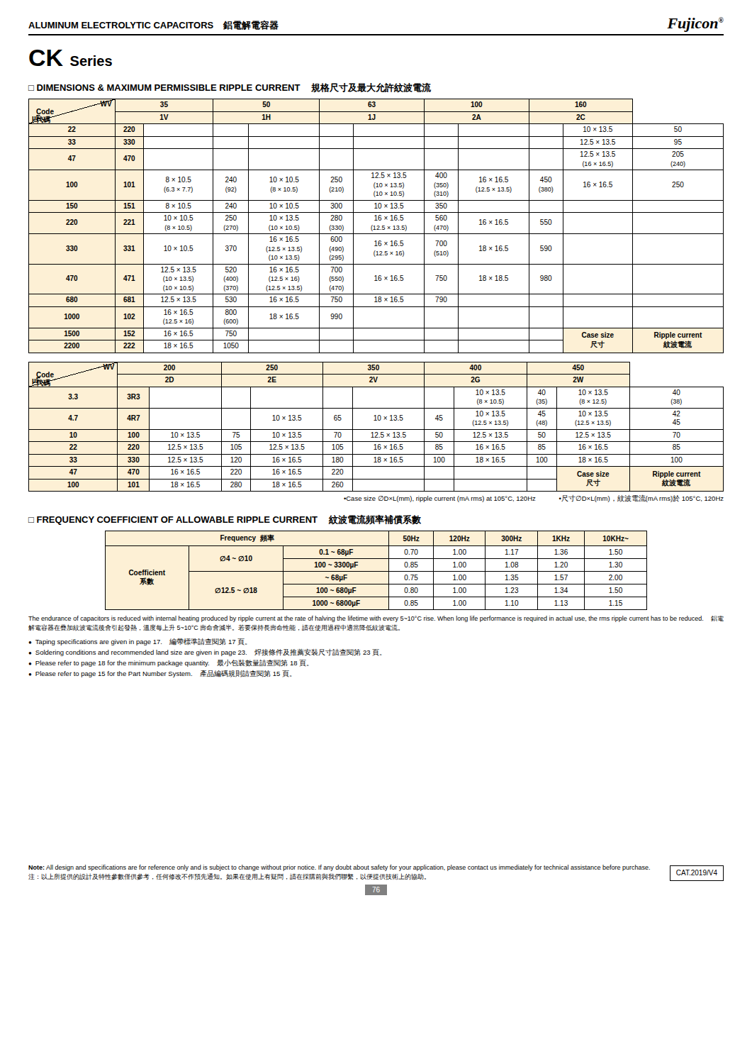ALUMINUM ELECTROLYTIC CAPACITORS 鋁電解電容器
Fujicon®
CK Series
□ DIMENSIONS & MAXIMUM PERMISSIBLE RIPPLE CURRENT 規格尺寸及最大允許紋波電流
| WV Code 代碼 µF | 35 | 50 | 63 | 100 | 160 |
| 1V | 1H | 1J | 2A | 2C |
| 22 | 220 | | | | | | | | | 10 × 13.5 | 50 |
| 33 | 330 | | | | | | | | | 12.5 × 13.5 | 95 |
| 47 | 470 | | | | | | | | | 12.5 × 13.5 (16 × 16.5) | 205 (240) |
| 100 | 101 | 8 × 10.5 (6.3 × 7.7) | 240 (92) | 10 × 10.5 (8 × 10.5) | 250 (210) | 12.5 × 13.5 (10 × 13.5) (10 × 10.5) | 400 (350) (310) | 16 × 16.5 (12.5 × 13.5) | 450 (380) | 16 × 16.5 | 250 |
| 150 | 151 | 8 × 10.5 | 240 | 10 × 10.5 | 300 | 10 × 13.5 | 350 | | | | |
| 220 | 221 | 10 × 10.5 (8 × 10.5) | 250 (270) | 10 × 13.5 (10 × 10.5) | 280 (330) | 16 × 16.5 (12.5 × 13.5) | 560 (470) | 16 × 16.5 | 550 | | |
| 330 | 331 | 10 × 10.5 | 370 | 16 × 16.5 (12.5 × 13.5) (10 × 13.5) | 600 (490) (295) | 16 × 16.5 (12.5 × 16) | 700 (510) | 18 × 16.5 | 590 | | |
| 470 | 471 | 12.5 × 13.5 (10 × 13.5) (10 × 10.5) | 520 (400) (370) | 16 × 16.5 (12.5 × 16) (12.5 × 13.5) | 700 (550) (470) | 16 × 16.5 | 750 | 18 × 18.5 | 980 | | |
| 680 | 681 | 12.5 × 13.5 | 530 | 16 × 16.5 | 750 | 18 × 16.5 | 790 | | | | |
| 1000 | 102 | 16 × 16.5 (12.5 × 16) | 800 (600) | 18 × 16.5 | 990 | | | | | | |
| 1500 | 152 | 16 × 16.5 | 750 | | | | | | | Case size 尺寸 | Ripple current 紋波電流 |
| 2200 | 222 | 18 × 16.5 | 1050 | | | | | | |
| WV Code 代碼 µF | 200 | 250 | 350 | 400 | 450 |
| 2D | 2E | 2V | 2G | 2W |
| 3.3 | 3R3 | | | | | | | 10 × 13.5 (8 × 10.5) | 40 (35) | 10 × 13.5 (8 × 12.5) | 40 (38) |
| 4.7 | 4R7 | | | 10 × 13.5 | 65 | 10 × 13.5 | 45 | 10 × 13.5 (12.5 × 13.5) | 45 (48) | 10 × 13.5 (12.5 × 13.5) | 42 45 |
| 10 | 100 | 10 × 13.5 | 75 | 10 × 13.5 | 70 | 12.5 × 13.5 | 50 | 12.5 × 13.5 | 50 | 12.5 × 13.5 | 70 |
| 22 | 220 | 12.5 × 13.5 | 105 | 12.5 × 13.5 | 105 | 16 × 16.5 | 85 | 16 × 16.5 | 85 | 16 × 16.5 | 85 |
| 33 | 330 | 12.5 × 13.5 | 120 | 16 × 16.5 | 180 | 18 × 16.5 | 100 | 18 × 16.5 | 100 | 18 × 16.5 | 100 |
| 47 | 470 | 16 × 16.5 | 220 | 16 × 16.5 | 220 | | | | | Case size 尺寸 | Ripple current 紋波電流 |
| 100 | 101 | 18 × 16.5 | 280 | 18 × 16.5 | 260 | | | | |
•Case size ∅D×L(mm), ripple current (mA rms) at 105°C, 120Hz •尺寸∅D×L(mm)，紋波電流(mA rms)於 105°C, 120Hz
□ FREQUENCY COEFFICIENT OF ALLOWABLE RIPPLE CURRENT 紋波電流頻率補償系數
| Frequency 頻率 | 50Hz | 120Hz | 300Hz | 1KHz | 10KHz~ |
| --- | --- | --- | --- | --- | --- |
| Coefficient 系數 | ∅4 ~ ∅10 | 0.1 ~ 68µF | 0.70 | 1.00 | 1.17 | 1.36 | 1.50 |
| 100 ~ 3300µF | 0.85 | 1.00 | 1.08 | 1.20 | 1.30 |
| ∅12.5 ~ ∅18 | ~ 68µF | 0.75 | 1.00 | 1.35 | 1.57 | 2.00 |
| 100 ~ 680µF | 0.80 | 1.00 | 1.23 | 1.34 | 1.50 |
| 1000 ~ 6800µF | 0.85 | 1.00 | 1.10 | 1.13 | 1.15 |
The endurance of capacitors is reduced with internal heating produced by ripple current at the rate of halving the lifetime with every 5~10°C rise. When long life performance is required in actual use, the rms ripple current has to be reduced. 鋁電解電容器在疊加紋波電流後會引起發熱，溫度每上升 5~10°C 壽命會減半。若要保持長壽命性能，請在使用過程中適當降低紋波電流。
Taping specifications are given in page 17. 編帶標準請查閱第 17 頁。
Soldering conditions and recommended land size are given in page 23. 焊接條件及推薦安裝尺寸請查閱第 23 頁。
Please refer to page 18 for the minimum package quantity. 最小包裝數量請查閱第 18 頁。
Please refer to page 15 for the Part Number System. 產品編碼規則請查閱第 15 頁。
Note: All design and specifications are for reference only and is subject to change without prior notice. If any doubt about safety for your application, please contact us immediately for technical assistance before purchase.
注：以上所提供的設計及特性參數僅供參考，任何修改不作預先通知。如果在使用上有疑問，請在採購前與我們聯繫，以便提供技術上的協助。
CAT.2019/V4
76